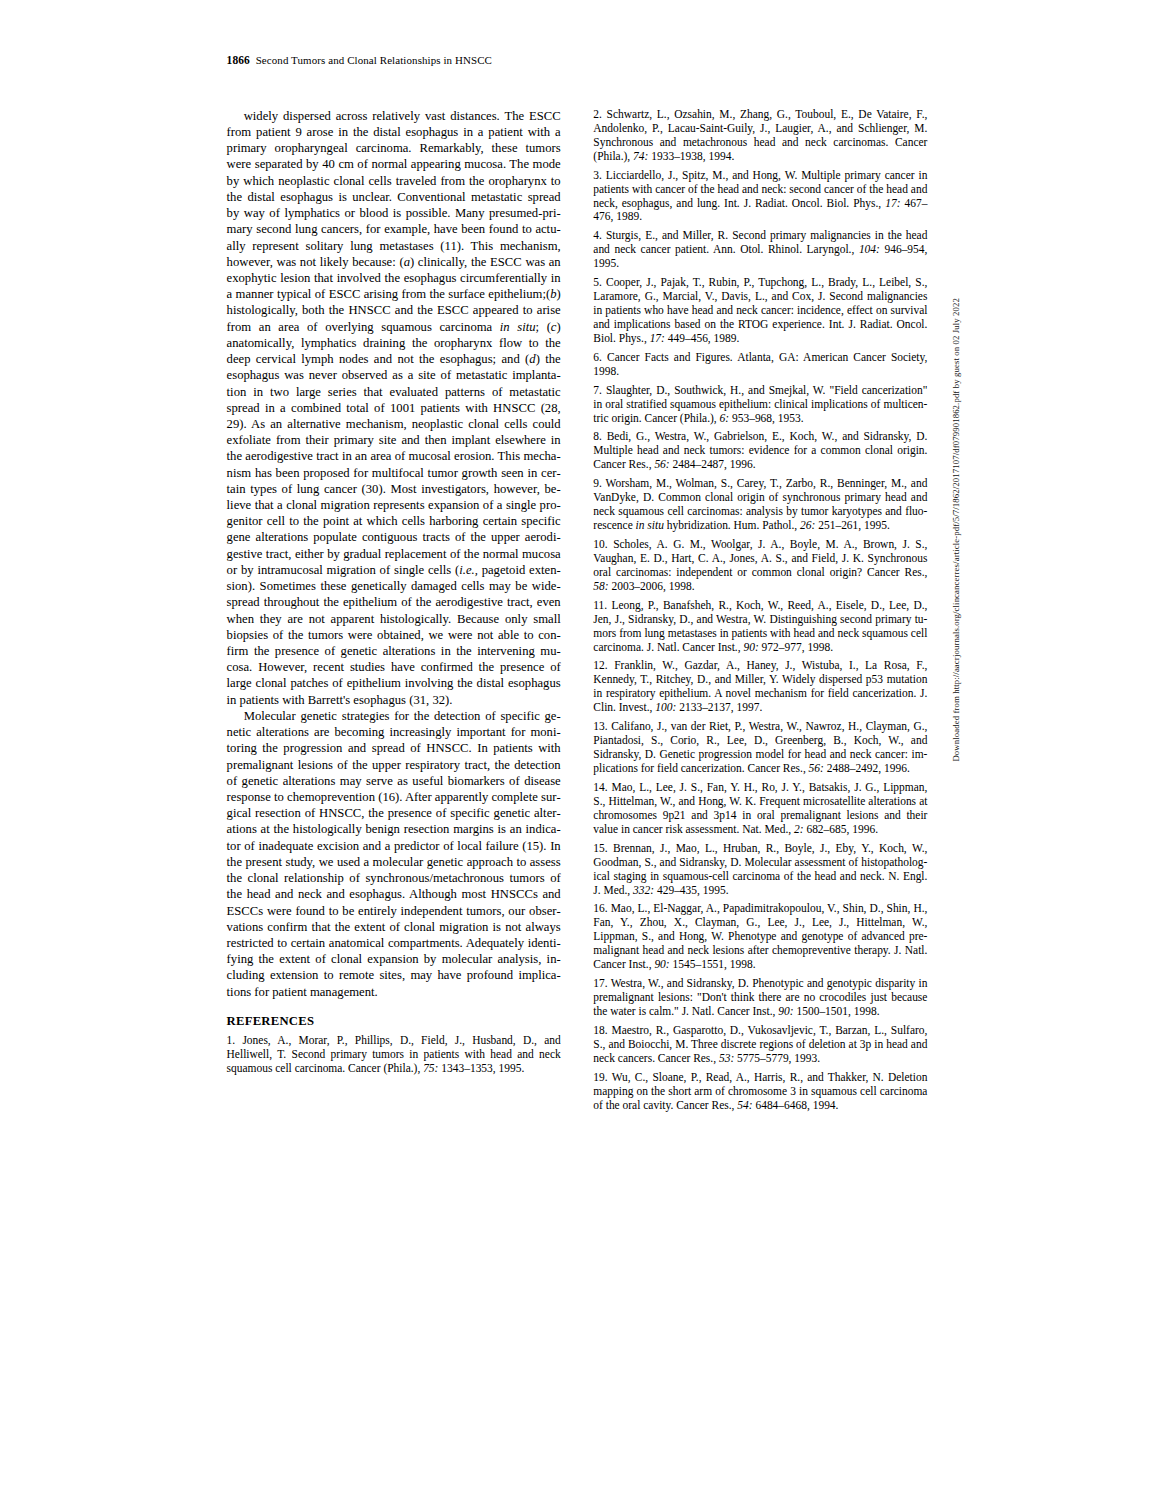1866 Second Tumors and Clonal Relationships in HNSCC
Downloaded from http://aacrjournals.org/clincancerres/article-pdf/5/7/1862/2017107/df079901862.pdf by guest on 02 July 2022
widely dispersed across relatively vast distances. The ESCC from patient 9 arose in the distal esophagus in a patient with a primary oropharyngeal carcinoma. Remarkably, these tumors were separated by 40 cm of normal appearing mucosa. The mode by which neoplastic clonal cells traveled from the oropharynx to the distal esophagus is unclear. Conventional metastatic spread by way of lymphatics or blood is possible. Many presumed-primary second lung cancers, for example, have been found to actually represent solitary lung metastases (11). This mechanism, however, was not likely because: (a) clinically, the ESCC was an exophytic lesion that involved the esophagus circumferentially in a manner typical of ESCC arising from the surface epithelium;(b) histologically, both the HNSCC and the ESCC appeared to arise from an area of overlying squamous carcinoma in situ; (c) anatomically, lymphatics draining the oropharynx flow to the deep cervical lymph nodes and not the esophagus; and (d) the esophagus was never observed as a site of metastatic implantation in two large series that evaluated patterns of metastatic spread in a combined total of 1001 patients with HNSCC (28, 29). As an alternative mechanism, neoplastic clonal cells could exfoliate from their primary site and then implant elsewhere in the aerodigestive tract in an area of mucosal erosion. This mechanism has been proposed for multifocal tumor growth seen in certain types of lung cancer (30). Most investigators, however, believe that a clonal migration represents expansion of a single progenitor cell to the point at which cells harboring certain specific gene alterations populate contiguous tracts of the upper aerodigestive tract, either by gradual replacement of the normal mucosa or by intramucosal migration of single cells (i.e., pagetoid extension). Sometimes these genetically damaged cells may be widespread throughout the epithelium of the aerodigestive tract, even when they are not apparent histologically. Because only small biopsies of the tumors were obtained, we were not able to confirm the presence of genetic alterations in the intervening mucosa. However, recent studies have confirmed the presence of large clonal patches of epithelium involving the distal esophagus in patients with Barrett's esophagus (31, 32).
Molecular genetic strategies for the detection of specific genetic alterations are becoming increasingly important for monitoring the progression and spread of HNSCC. In patients with premalignant lesions of the upper respiratory tract, the detection of genetic alterations may serve as useful biomarkers of disease response to chemoprevention (16). After apparently complete surgical resection of HNSCC, the presence of specific genetic alterations at the histologically benign resection margins is an indicator of inadequate excision and a predictor of local failure (15). In the present study, we used a molecular genetic approach to assess the clonal relationship of synchronous/metachronous tumors of the head and neck and esophagus. Although most HNSCCs and ESCCs were found to be entirely independent tumors, our observations confirm that the extent of clonal migration is not always restricted to certain anatomical compartments. Adequately identifying the extent of clonal expansion by molecular analysis, including extension to remote sites, may have profound implications for patient management.
REFERENCES
1. Jones, A., Morar, P., Phillips, D., Field, J., Husband, D., and Helliwell, T. Second primary tumors in patients with head and neck squamous cell carcinoma. Cancer (Phila.), 75: 1343–1353, 1995.
2. Schwartz, L., Ozsahin, M., Zhang, G., Touboul, E., De Vataire, F., Andolenko, P., Lacau-Saint-Guily, J., Laugier, A., and Schlienger, M. Synchronous and metachronous head and neck carcinomas. Cancer (Phila.), 74: 1933–1938, 1994.
3. Licciardello, J., Spitz, M., and Hong, W. Multiple primary cancer in patients with cancer of the head and neck: second cancer of the head and neck, esophagus, and lung. Int. J. Radiat. Oncol. Biol. Phys., 17: 467–476, 1989.
4. Sturgis, E., and Miller, R. Second primary malignancies in the head and neck cancer patient. Ann. Otol. Rhinol. Laryngol., 104: 946–954, 1995.
5. Cooper, J., Pajak, T., Rubin, P., Tupchong, L., Brady, L., Leibel, S., Laramore, G., Marcial, V., Davis, L., and Cox, J. Second malignancies in patients who have head and neck cancer: incidence, effect on survival and implications based on the RTOG experience. Int. J. Radiat. Oncol. Biol. Phys., 17: 449–456, 1989.
6. Cancer Facts and Figures. Atlanta, GA: American Cancer Society, 1998.
7. Slaughter, D., Southwick, H., and Smejkal, W. "Field cancerization" in oral stratified squamous epithelium: clinical implications of multicentric origin. Cancer (Phila.), 6: 953–968, 1953.
8. Bedi, G., Westra, W., Gabrielson, E., Koch, W., and Sidransky, D. Multiple head and neck tumors: evidence for a common clonal origin. Cancer Res., 56: 2484–2487, 1996.
9. Worsham, M., Wolman, S., Carey, T., Zarbo, R., Benninger, M., and VanDyke, D. Common clonal origin of synchronous primary head and neck squamous cell carcinomas: analysis by tumor karyotypes and fluorescence in situ hybridization. Hum. Pathol., 26: 251–261, 1995.
10. Scholes, A. G. M., Woolgar, J. A., Boyle, M. A., Brown, J. S., Vaughan, E. D., Hart, C. A., Jones, A. S., and Field, J. K. Synchronous oral carcinomas: independent or common clonal origin? Cancer Res., 58: 2003–2006, 1998.
11. Leong, P., Banafsheh, R., Koch, W., Reed, A., Eisele, D., Lee, D., Jen, J., Sidransky, D., and Westra, W. Distinguishing second primary tumors from lung metastases in patients with head and neck squamous cell carcinoma. J. Natl. Cancer Inst., 90: 972–977, 1998.
12. Franklin, W., Gazdar, A., Haney, J., Wistuba, I., La Rosa, F., Kennedy, T., Ritchey, D., and Miller, Y. Widely dispersed p53 mutation in respiratory epithelium. A novel mechanism for field cancerization. J. Clin. Invest., 100: 2133–2137, 1997.
13. Califano, J., van der Riet, P., Westra, W., Nawroz, H., Clayman, G., Piantadosi, S., Corio, R., Lee, D., Greenberg, B., Koch, W., and Sidransky, D. Genetic progression model for head and neck cancer: implications for field cancerization. Cancer Res., 56: 2488–2492, 1996.
14. Mao, L., Lee, J. S., Fan, Y. H., Ro, J. Y., Batsakis, J. G., Lippman, S., Hittelman, W., and Hong, W. K. Frequent microsatellite alterations at chromosomes 9p21 and 3p14 in oral premalignant lesions and their value in cancer risk assessment. Nat. Med., 2: 682–685, 1996.
15. Brennan, J., Mao, L., Hruban, R., Boyle, J., Eby, Y., Koch, W., Goodman, S., and Sidransky, D. Molecular assessment of histopathological staging in squamous-cell carcinoma of the head and neck. N. Engl. J. Med., 332: 429–435, 1995.
16. Mao, L., El-Naggar, A., Papadimitrakopoulou, V., Shin, D., Shin, H., Fan, Y., Zhou, X., Clayman, G., Lee, J., Lee, J., Hittelman, W., Lippman, S., and Hong, W. Phenotype and genotype of advanced premalignant head and neck lesions after chemopreventive therapy. J. Natl. Cancer Inst., 90: 1545–1551, 1998.
17. Westra, W., and Sidransky, D. Phenotypic and genotypic disparity in premalignant lesions: "Don't think there are no crocodiles just because the water is calm." J. Natl. Cancer Inst., 90: 1500–1501, 1998.
18. Maestro, R., Gasparotto, D., Vukosavljevic, T., Barzan, L., Sulfaro, S., and Boiocchi, M. Three discrete regions of deletion at 3p in head and neck cancers. Cancer Res., 53: 5775–5779, 1993.
19. Wu, C., Sloane, P., Read, A., Harris, R., and Thakker, N. Deletion mapping on the short arm of chromosome 3 in squamous cell carcinoma of the oral cavity. Cancer Res., 54: 6484–6468, 1994.